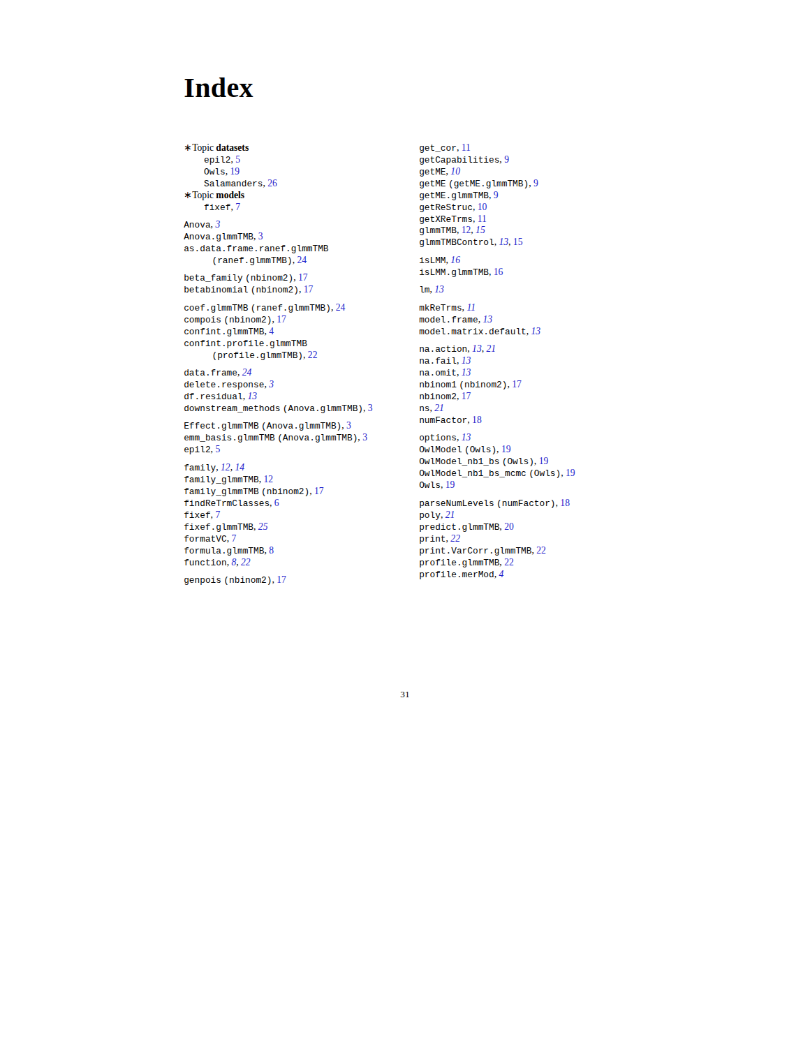Index
∗Topic datasets
epil2, 5
Owls, 19
Salamanders, 26
∗Topic models
fixef, 7
Anova, 3
Anova.glmmTMB, 3
as.data.frame.ranef.glmmTMB
(ranef.glmmTMB), 24
beta_family (nbinom2), 17
betabinomial (nbinom2), 17
coef.glmmTMB (ranef.glmmTMB), 24
compois (nbinom2), 17
confint.glmmTMB, 4
confint.profile.glmmTMB
(profile.glmmTMB), 22
data.frame, 24
delete.response, 3
df.residual, 13
downstream_methods (Anova.glmmTMB), 3
Effect.glmmTMB (Anova.glmmTMB), 3
emm_basis.glmmTMB (Anova.glmmTMB), 3
epil2, 5
family, 12, 14
family_glmmTMB, 12
family_glmmTMB (nbinom2), 17
findReTrmClasses, 6
fixef, 7
fixef.glmmTMB, 25
formatVC, 7
formula.glmmTMB, 8
function, 8, 22
genpois (nbinom2), 17
get_cor, 11
getCapabilities, 9
getME, 10
getME (getME.glmmTMB), 9
getME.glmmTMB, 9
getReStruc, 10
getXReTrms, 11
glmmTMB, 12, 15
glmmTMBControl, 13, 15
isLMM, 16
isLMM.glmmTMB, 16
lm, 13
mkReTrms, 11
model.frame, 13
model.matrix.default, 13
na.action, 13, 21
na.fail, 13
na.omit, 13
nbinom1 (nbinom2), 17
nbinom2, 17
ns, 21
numFactor, 18
options, 13
OwlModel (Owls), 19
OwlModel_nb1_bs (Owls), 19
OwlModel_nb1_bs_mcmc (Owls), 19
Owls, 19
parseNumLevels (numFactor), 18
poly, 21
predict.glmmTMB, 20
print, 22
print.VarCorr.glmmTMB, 22
profile.glmmTMB, 22
profile.merMod, 4
31